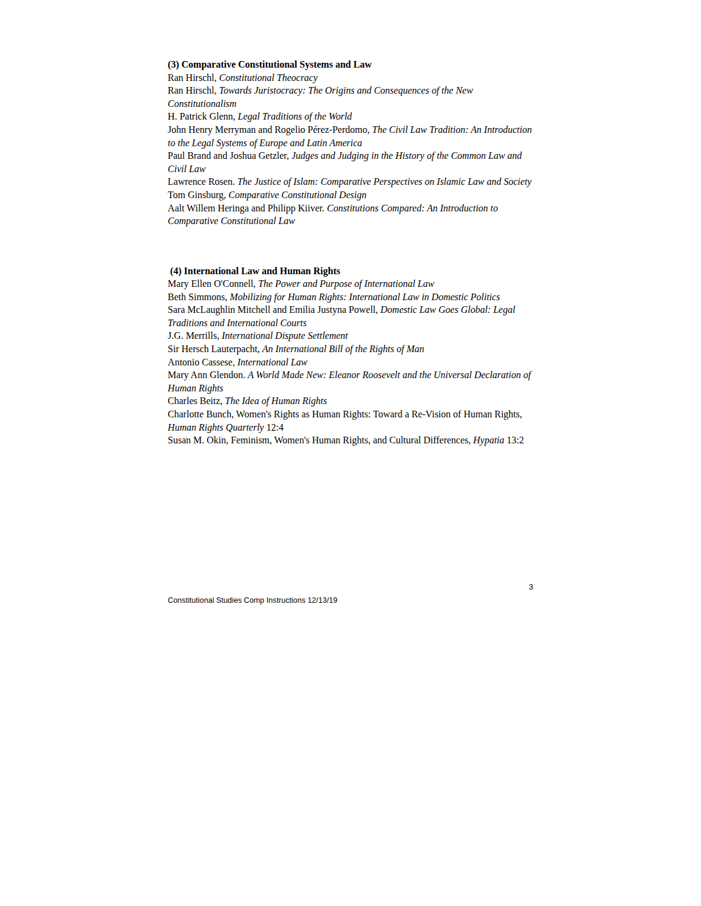(3) Comparative Constitutional Systems and Law
Ran Hirschl, Constitutional Theocracy
Ran Hirschl, Towards Juristocracy: The Origins and Consequences of the New Constitutionalism
H. Patrick Glenn, Legal Traditions of the World
John Henry Merryman and Rogelio Pérez-Perdomo, The Civil Law Tradition: An Introduction to the Legal Systems of Europe and Latin America
Paul Brand and Joshua Getzler, Judges and Judging in the History of the Common Law and Civil Law
Lawrence Rosen. The Justice of Islam: Comparative Perspectives on Islamic Law and Society
Tom Ginsburg, Comparative Constitutional Design
Aalt Willem Heringa and Philipp Kiiver. Constitutions Compared: An Introduction to Comparative Constitutional Law
(4) International Law and Human Rights
Mary Ellen O'Connell, The Power and Purpose of International Law
Beth Simmons, Mobilizing for Human Rights: International Law in Domestic Politics
Sara McLaughlin Mitchell and Emilia Justyna Powell, Domestic Law Goes Global: Legal Traditions and International Courts
J.G. Merrills, International Dispute Settlement
Sir Hersch Lauterpacht, An International Bill of the Rights of Man
Antonio Cassese, International Law
Mary Ann Glendon. A World Made New: Eleanor Roosevelt and the Universal Declaration of Human Rights
Charles Beitz, The Idea of Human Rights
Charlotte Bunch, Women's Rights as Human Rights: Toward a Re-Vision of Human Rights, Human Rights Quarterly 12:4
Susan M. Okin, Feminism, Women's Human Rights, and Cultural Differences, Hypatia 13:2
3
Constitutional Studies Comp Instructions 12/13/19